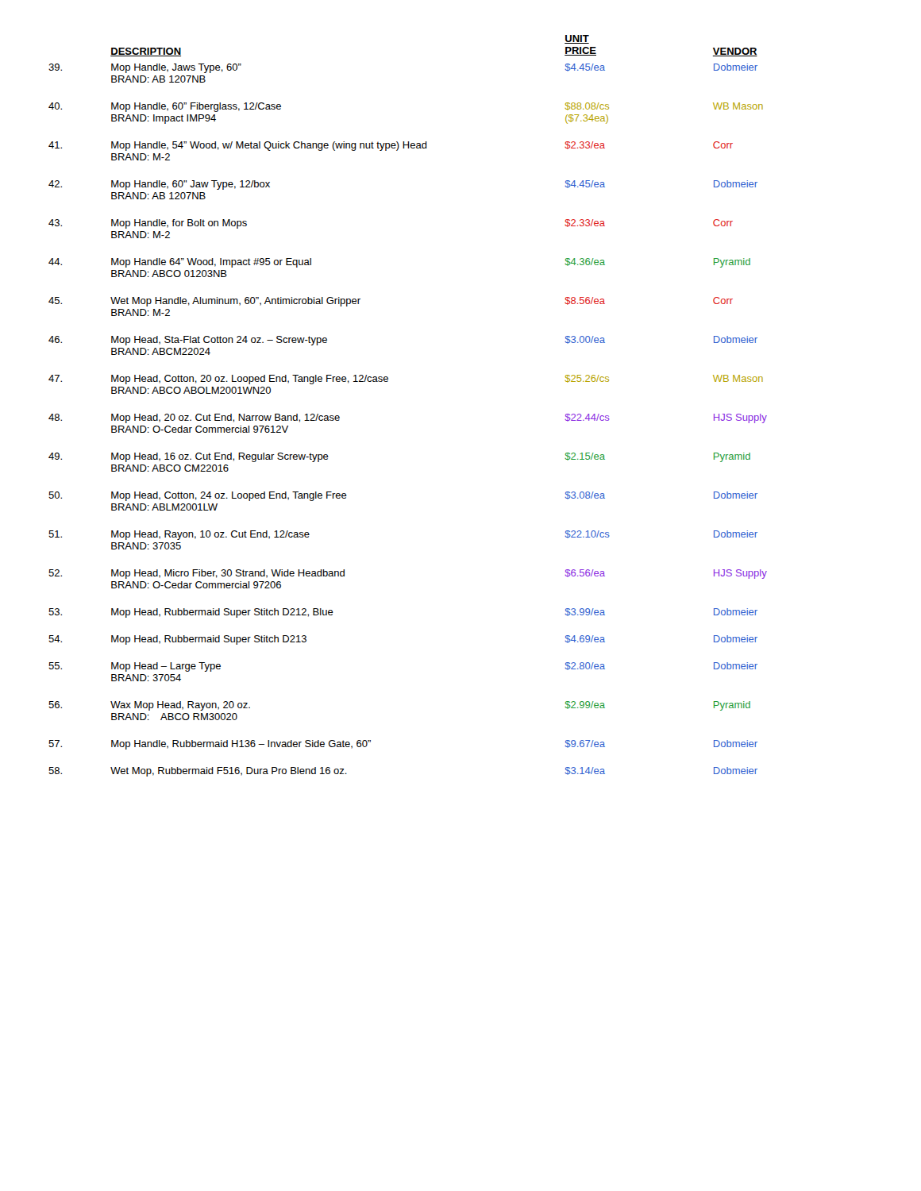| | DESCRIPTION | UNIT PRICE | VENDOR |
| --- | --- | --- | --- |
| 39. | Mop Handle, Jaws Type, 60” BRAND: AB 1207NB | $4.45/ea | Dobmeier |
| 40. | Mop Handle, 60” Fiberglass, 12/Case BRAND: Impact IMP94 | $88.08/cs ($7.34ea) | WB Mason |
| 41. | Mop Handle, 54” Wood, w/ Metal Quick Change (wing nut type) Head BRAND: M-2 | $2.33/ea | Corr |
| 42. | Mop Handle, 60" Jaw Type, 12/box BRAND: AB 1207NB | $4.45/ea | Dobmeier |
| 43. | Mop Handle, for Bolt on Mops BRAND: M-2 | $2.33/ea | Corr |
| 44. | Mop Handle 64” Wood, Impact #95 or Equal BRAND: ABCO 01203NB | $4.36/ea | Pyramid |
| 45. | Wet Mop Handle, Aluminum, 60”, Antimicrobial Gripper BRAND: M-2 | $8.56/ea | Corr |
| 46. | Mop Head, Sta-Flat Cotton 24 oz. – Screw-type BRAND: ABCM22024 | $3.00/ea | Dobmeier |
| 47. | Mop Head, Cotton, 20 oz. Looped End, Tangle Free, 12/case BRAND: ABCO ABOLM2001WN20 | $25.26/cs | WB Mason |
| 48. | Mop Head, 20 oz. Cut End, Narrow Band, 12/case BRAND: O-Cedar Commercial 97612V | $22.44/cs | HJS Supply |
| 49. | Mop Head, 16 oz. Cut End, Regular Screw-type BRAND: ABCO CM22016 | $2.15/ea | Pyramid |
| 50. | Mop Head, Cotton, 24 oz. Looped End, Tangle Free BRAND: ABLM2001LW | $3.08/ea | Dobmeier |
| 51. | Mop Head, Rayon, 10 oz. Cut End, 12/case BRAND: 37035 | $22.10/cs | Dobmeier |
| 52. | Mop Head, Micro Fiber, 30 Strand, Wide Headband BRAND: O-Cedar Commercial 97206 | $6.56/ea | HJS Supply |
| 53. | Mop Head, Rubbermaid Super Stitch D212, Blue | $3.99/ea | Dobmeier |
| 54. | Mop Head, Rubbermaid Super Stitch D213 | $4.69/ea | Dobmeier |
| 55. | Mop Head – Large Type BRAND: 37054 | $2.80/ea | Dobmeier |
| 56. | Wax Mop Head, Rayon, 20 oz. BRAND: ABCO RM30020 | $2.99/ea | Pyramid |
| 57. | Mop Handle, Rubbermaid H136 – Invader Side Gate, 60” | $9.67/ea | Dobmeier |
| 58. | Wet Mop, Rubbermaid F516, Dura Pro Blend 16 oz. | $3.14/ea | Dobmeier |